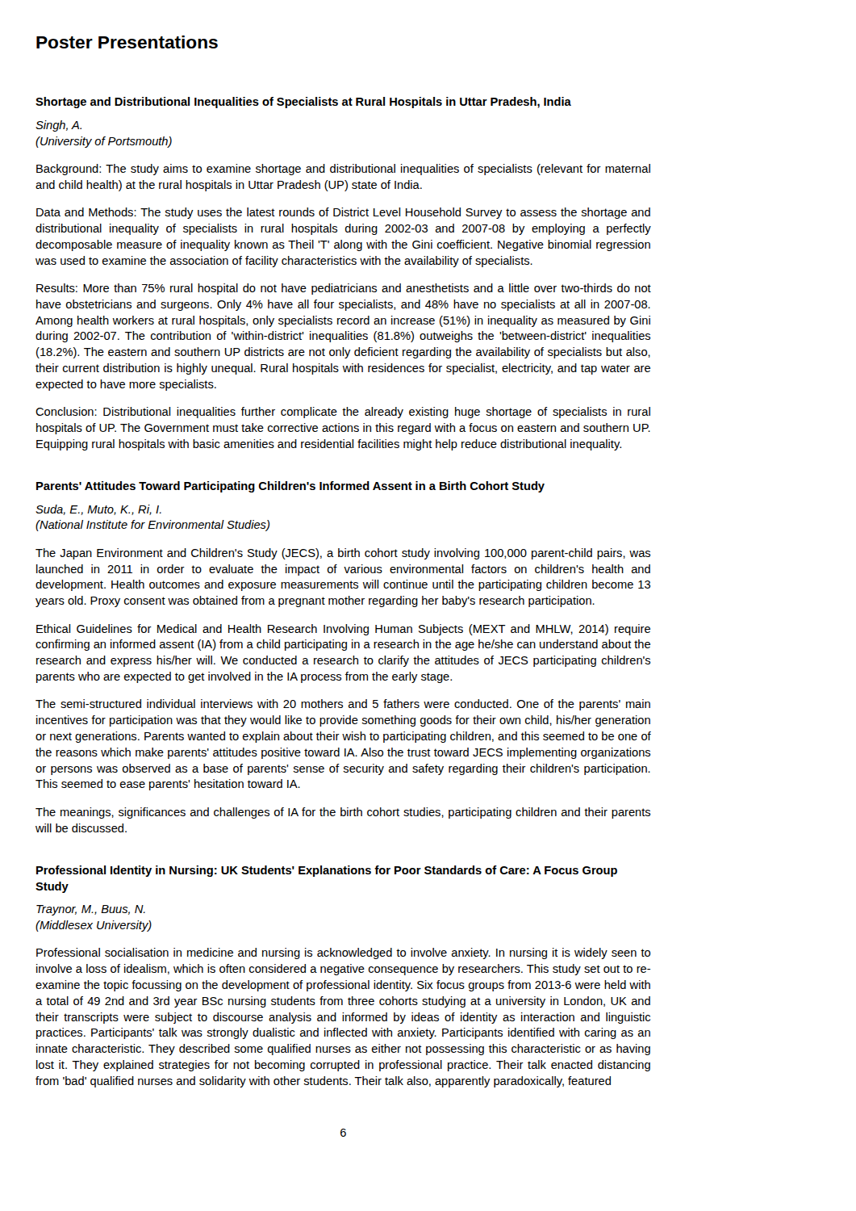Poster Presentations
Shortage and Distributional Inequalities of Specialists at Rural Hospitals in Uttar Pradesh, India
Singh, A.
(University of Portsmouth)
Background: The study aims to examine shortage and distributional inequalities of specialists (relevant for maternal and child health) at the rural hospitals in Uttar Pradesh (UP) state of India.
Data and Methods: The study uses the latest rounds of District Level Household Survey to assess the shortage and distributional inequality of specialists in rural hospitals during 2002-03 and 2007-08 by employing a perfectly decomposable measure of inequality known as Theil 'T' along with the Gini coefficient. Negative binomial regression was used to examine the association of facility characteristics with the availability of specialists.
Results: More than 75% rural hospital do not have pediatricians and anesthetists and a little over two-thirds do not have obstetricians and surgeons. Only 4% have all four specialists, and 48% have no specialists at all in 2007-08. Among health workers at rural hospitals, only specialists record an increase (51%) in inequality as measured by Gini during 2002-07. The contribution of 'within-district' inequalities (81.8%) outweighs the 'between-district' inequalities (18.2%). The eastern and southern UP districts are not only deficient regarding the availability of specialists but also, their current distribution is highly unequal. Rural hospitals with residences for specialist, electricity, and tap water are expected to have more specialists.
Conclusion: Distributional inequalities further complicate the already existing huge shortage of specialists in rural hospitals of UP. The Government must take corrective actions in this regard with a focus on eastern and southern UP. Equipping rural hospitals with basic amenities and residential facilities might help reduce distributional inequality.
Parents' Attitudes Toward Participating Children's Informed Assent in a Birth Cohort Study
Suda, E., Muto, K., Ri, I.
(National Institute for Environmental Studies)
The Japan Environment and Children's Study (JECS), a birth cohort study involving 100,000 parent-child pairs, was launched in 2011 in order to evaluate the impact of various environmental factors on children's health and development. Health outcomes and exposure measurements will continue until the participating children become 13 years old. Proxy consent was obtained from a pregnant mother regarding her baby's research participation.
Ethical Guidelines for Medical and Health Research Involving Human Subjects (MEXT and MHLW, 2014) require confirming an informed assent (IA) from a child participating in a research in the age he/she can understand about the research and express his/her will. We conducted a research to clarify the attitudes of JECS participating children's parents who are expected to get involved in the IA process from the early stage.
The semi-structured individual interviews with 20 mothers and 5 fathers were conducted. One of the parents' main incentives for participation was that they would like to provide something goods for their own child, his/her generation or next generations. Parents wanted to explain about their wish to participating children, and this seemed to be one of the reasons which make parents' attitudes positive toward IA. Also the trust toward JECS implementing organizations or persons was observed as a base of parents' sense of security and safety regarding their children's participation. This seemed to ease parents' hesitation toward IA.
The meanings, significances and challenges of IA for the birth cohort studies, participating children and their parents will be discussed.
Professional Identity in Nursing: UK Students' Explanations for Poor Standards of Care: A Focus Group Study
Traynor, M., Buus, N.
(Middlesex University)
Professional socialisation in medicine and nursing is acknowledged to involve anxiety. In nursing it is widely seen to involve a loss of idealism, which is often considered a negative consequence by researchers. This study set out to re-examine the topic focussing on the development of professional identity. Six focus groups from 2013-6 were held with a total of 49 2nd and 3rd year BSc nursing students from three cohorts studying at a university in London, UK and their transcripts were subject to discourse analysis and informed by ideas of identity as interaction and linguistic practices. Participants' talk was strongly dualistic and inflected with anxiety. Participants identified with caring as an innate characteristic. They described some qualified nurses as either not possessing this characteristic or as having lost it. They explained strategies for not becoming corrupted in professional practice. Their talk enacted distancing from 'bad' qualified nurses and solidarity with other students. Their talk also, apparently paradoxically, featured
6